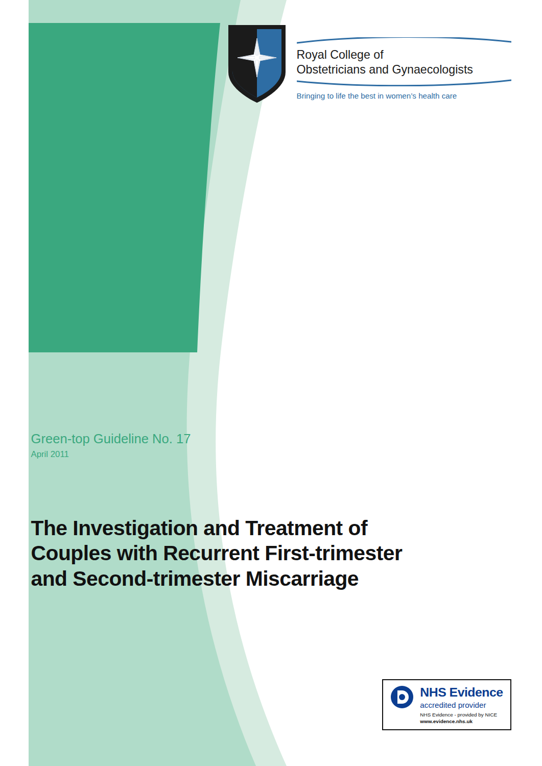Royal College of
Obstetricians and Gynaecologists
Bringing to life the best in women’s health care
Green-top Guideline No. 17
April 2011
The Investigation and Treatment of Couples with Recurrent First-trimester and Second-trimester Miscarriage
NHS Evidence accredited provider NHS Evidence - provided by NICE
www.evidence.nhs.uk